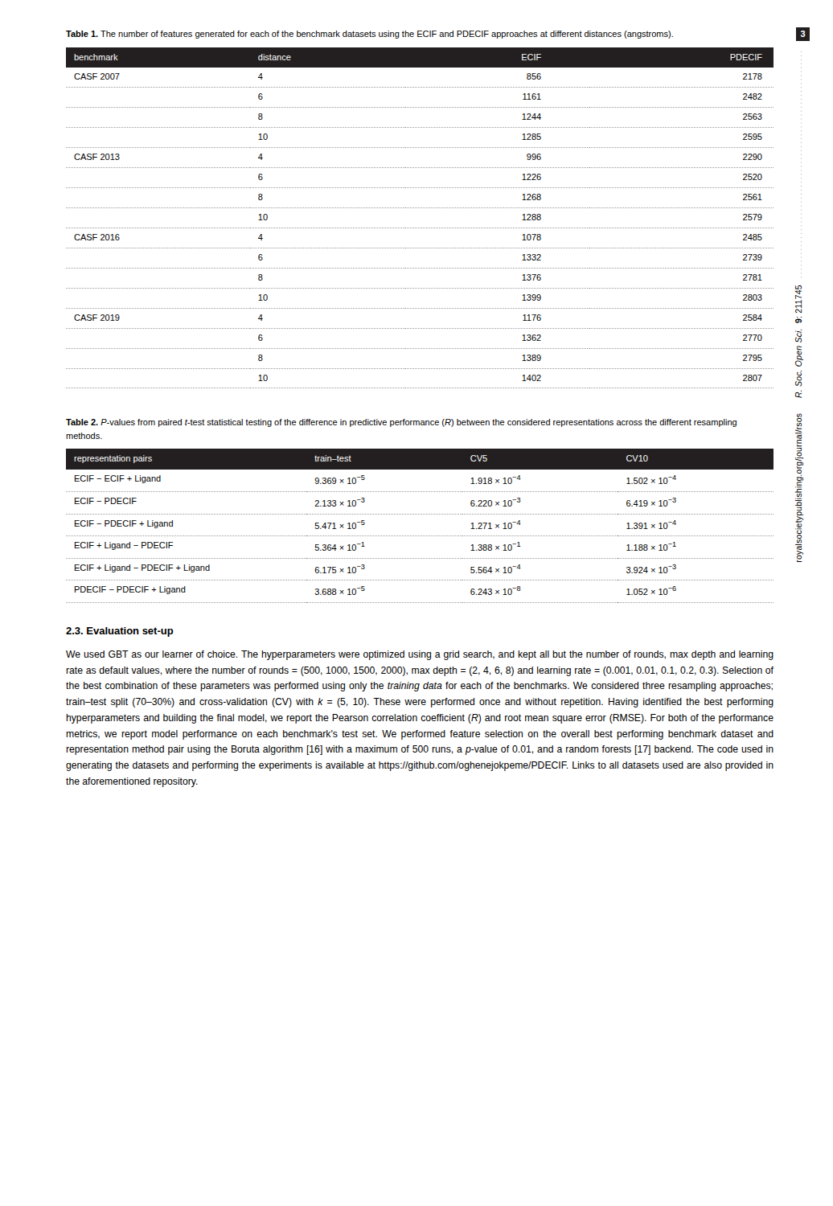3
royalsocietypublishing.org/journal/rsos R. Soc. Open Sci. 9: 211745 ..........................................................
Table 1. The number of features generated for each of the benchmark datasets using the ECIF and PDECIF approaches at different distances (angstroms).
| benchmark | distance | ECIF | PDECIF |
| --- | --- | --- | --- |
| CASF 2007 | 4 | 856 | 2178 |
| | 6 | 1161 | 2482 |
| | 8 | 1244 | 2563 |
| | 10 | 1285 | 2595 |
| CASF 2013 | 4 | 996 | 2290 |
| | 6 | 1226 | 2520 |
| | 8 | 1268 | 2561 |
| | 10 | 1288 | 2579 |
| CASF 2016 | 4 | 1078 | 2485 |
| | 6 | 1332 | 2739 |
| | 8 | 1376 | 2781 |
| | 10 | 1399 | 2803 |
| CASF 2019 | 4 | 1176 | 2584 |
| | 6 | 1362 | 2770 |
| | 8 | 1389 | 2795 |
| | 10 | 1402 | 2807 |
Table 2. P-values from paired t-test statistical testing of the difference in predictive performance (R) between the considered representations across the different resampling methods.
| representation pairs | train–test | CV5 | CV10 |
| --- | --- | --- | --- |
| ECIF − ECIF + Ligand | 9.369 × 10 −5 | 1.918 × 10 −4 | 1.502 × 10 −4 |
| ECIF − PDECIF | 2.133 × 10 −3 | 6.220 × 10 −3 | 6.419 × 10 −3 |
| ECIF − PDECIF + Ligand | 5.471 × 10 −5 | 1.271 × 10 −4 | 1.391 × 10 −4 |
| ECIF + Ligand − PDECIF | 5.364 × 10 −1 | 1.388 × 10 −1 | 1.188 × 10 −1 |
| ECIF + Ligand − PDECIF + Ligand | 6.175 × 10 −3 | 5.564 × 10 −4 | 3.924 × 10 −3 |
| PDECIF − PDECIF + Ligand | 3.688 × 10 −5 | 6.243 × 10 −8 | 1.052 × 10 −6 |
2.3. Evaluation set-up
We used GBT as our learner of choice. The hyperparameters were optimized using a grid search, and kept all but the number of rounds, max depth and learning rate as default values, where the number of rounds = (500, 1000, 1500, 2000), max depth = (2, 4, 6, 8) and learning rate = (0.001, 0.01, 0.1, 0.2, 0.3). Selection of the best combination of these parameters was performed using only the training data for each of the benchmarks. We considered three resampling approaches; train–test split (70–30%) and cross-validation (CV) with k = (5, 10). These were performed once and without repetition. Having identified the best performing hyperparameters and building the final model, we report the Pearson correlation coefficient (R) and root mean square error (RMSE). For both of the performance metrics, we report model performance on each benchmark's test set. We performed feature selection on the overall best performing benchmark dataset and representation method pair using the Boruta algorithm [16] with a maximum of 500 runs, a p-value of 0.01, and a random forests [17] backend. The code used in generating the datasets and performing the experiments is available at https://github.com/oghenejokpeme/PDECIF. Links to all datasets used are also provided in the aforementioned repository.